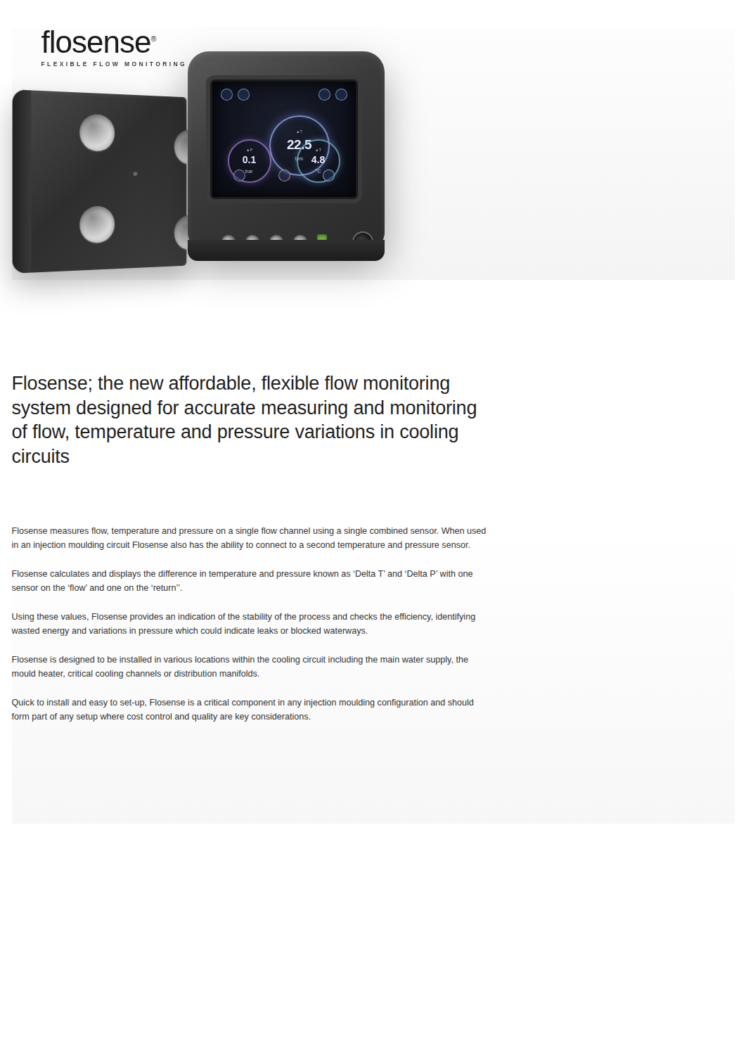flosense®
Flexible Flow Monitoring
▲T 22.5 lpm
▲P 0.1 bar
▲T 4.8 °C
Magnetic mounts
4.3” Touch screen
Flosense; the new affordable, flexible flow monitoring system designed for accurate measuring and monitoring of flow, temperature and pressure variations in cooling circuits
Flosense measures flow, temperature and pressure on a single flow channel using a single combined sensor. When used in an injection moulding circuit Flosense also has the ability to connect to a second temperature and pressure sensor.
Flosense calculates and displays the difference in temperature and pressure known as ‘Delta T’ and ‘Delta P’ with one sensor on the ‘flow’ and one on the ‘return’’.
Using these values, Flosense provides an indication of the stability of the process and checks the efficiency, identifying wasted energy and variations in pressure which could indicate leaks or blocked waterways.
Flosense is designed to be installed in various locations within the cooling circuit including the main water supply, the mould heater, critical cooling channels or distribution manifolds.
Quick to install and easy to set-up, Flosense is a critical component in any injection moulding configuration and should form part of any setup where cost control and quality are key considerations.